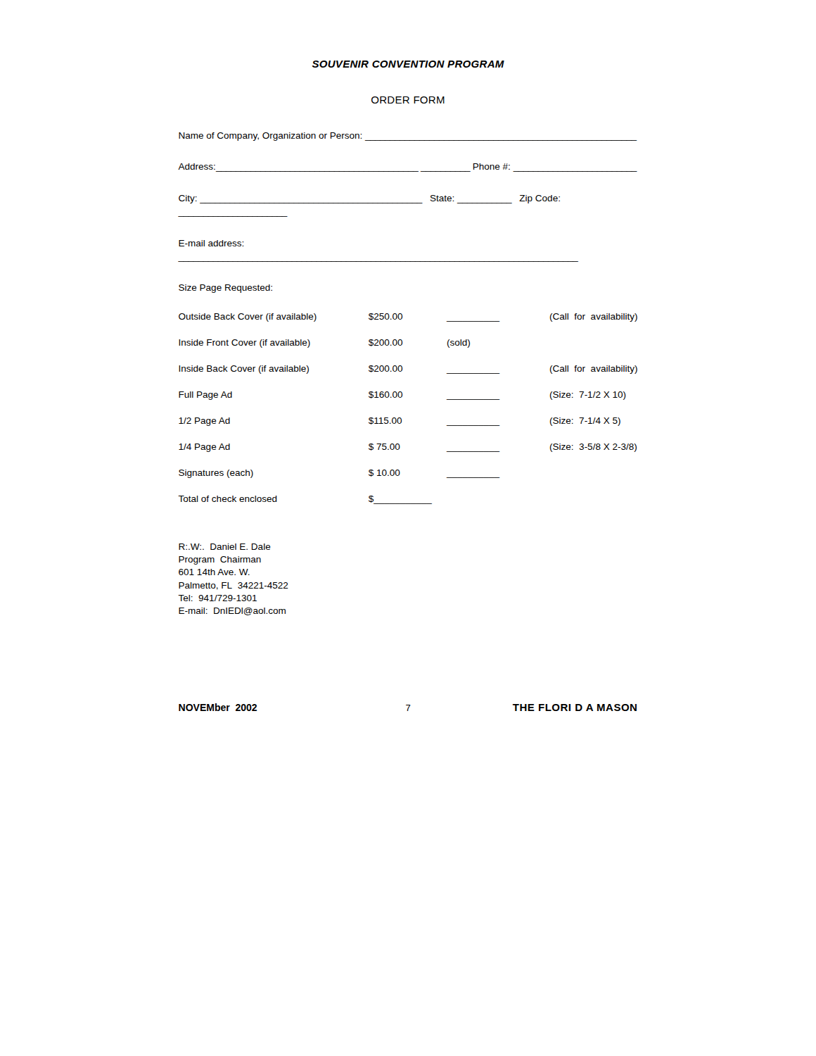SOUVENIR CONVENTION PROGRAM
ORDER FORM
Name of Company, Organization or Person: _______________________________________________________
Address:_________________________________________ __________ Phone #: _________________________
City: _____________________________________________ State: ___________ Zip Code: ______________________
E-mail address: _________________________________________________________________________________
Size Page Requested:
| Outside Back Cover (if available) | $250.00 | __________ | (Call for availability) |
| Inside Front Cover (if available) | $200.00 | (sold) | |
| Inside Back Cover (if available) | $200.00 | __________ | (Call for availability) |
| Full Page Ad | $160.00 | __________ | (Size: 7-1/2 X 10) |
| 1/2 Page Ad | $115.00 | __________ | (Size: 7-1/4 X 5) |
| 1/4 Page Ad | $ 75.00 | __________ | (Size: 3-5/8 X 2-3/8) |
| Signatures (each) | $ 10.00 | __________ | |
| Total of check enclosed | $___________ | | |
R:.W:. Daniel E. Dale
Program Chairman
601 14th Ave. W.
Palmetto, FL 34221-4522
Tel: 941/729-1301
E-mail: DnIEDl@aol.com
NOVEMber 2002
7
THE FLORI D A MASON